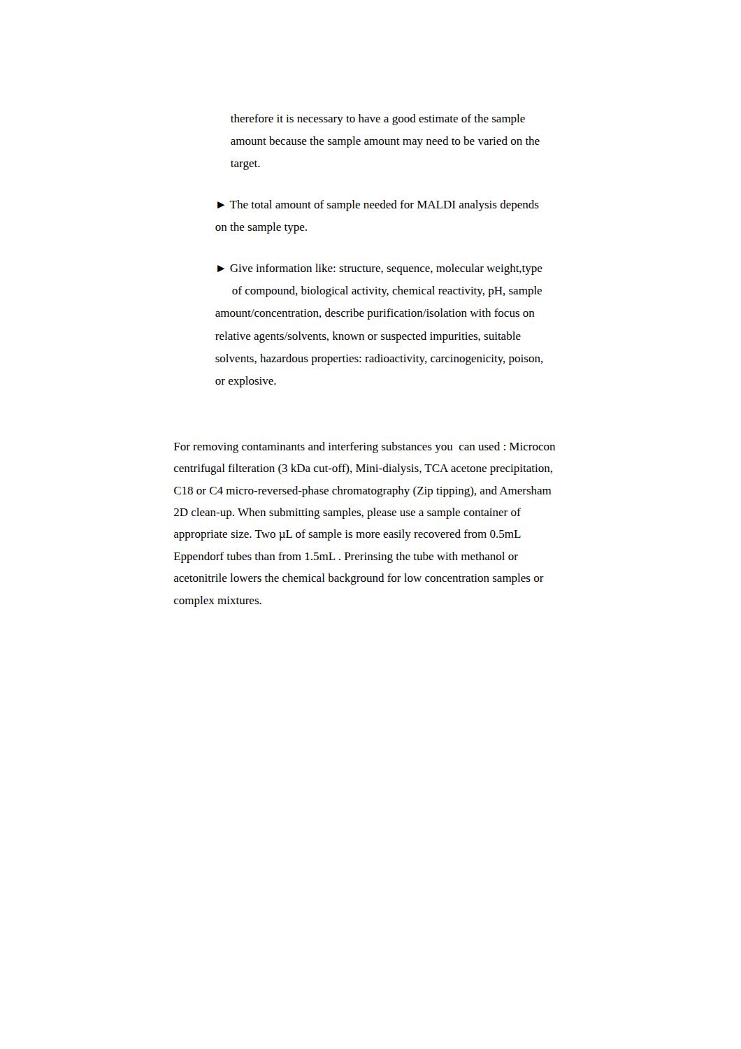therefore it is necessary to have a good estimate of the sample amount because the sample amount may need to be varied on the target.
► The total amount of sample needed for MALDI analysis depends
on the sample type.
► Give information like: structure, sequence, molecular weight,type of compound, biological activity, chemical reactivity, pH, sample
amount/concentration, describe purification/isolation with focus on
relative agents/solvents, known or suspected impurities, suitable
solvents, hazardous properties: radioactivity, carcinogenicity, poison, or explosive.
For removing contaminants and interfering substances you can used : Microcon centrifugal filteration (3 kDa cut-off), Mini-dialysis, TCA acetone precipitation, C18 or C4 micro-reversed-phase chromatography (Zip tipping), and Amersham 2D clean-up. When submitting samples, please use a sample container of appropriate size. Two µL of sample is more easily recovered from 0.5mL Eppendorf tubes than from 1.5mL . Prerinsing the tube with methanol or acetonitrile lowers the chemical background for low concentration samples or complex mixtures.